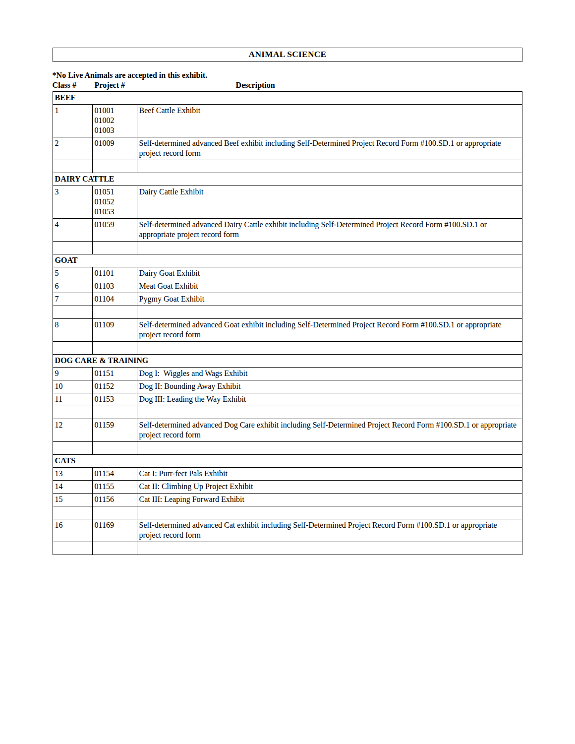ANIMAL SCIENCE
*No Live Animals are accepted in this exhibit.
Class # Project # Description
| BEEF |
| 1 | 01001 01002 01003 | Beef Cattle Exhibit |
| 2 | 01009 | Self-determined advanced Beef exhibit including Self-Determined Project Record Form #100.SD.1 or appropriate project record form |
| DAIRY CATTLE |
| 3 | 01051 01052 01053 | Dairy Cattle Exhibit |
| 4 | 01059 | Self-determined advanced Dairy Cattle exhibit including Self-Determined Project Record Form #100.SD.1 or appropriate project record form |
| GOAT |
| 5 | 01101 | Dairy Goat Exhibit |
| 6 | 01103 | Meat Goat Exhibit |
| 7 | 01104 | Pygmy Goat Exhibit |
| 8 | 01109 | Self-determined advanced Goat exhibit including Self-Determined Project Record Form #100.SD.1 or appropriate project record form |
| DOG CARE & TRAINING |
| 9 | 01151 | Dog I: Wiggles and Wags Exhibit |
| 10 | 01152 | Dog II: Bounding Away Exhibit |
| 11 | 01153 | Dog III: Leading the Way Exhibit |
| 12 | 01159 | Self-determined advanced Dog Care exhibit including Self-Determined Project Record Form #100.SD.1 or appropriate project record form |
| CATS |
| 13 | 01154 | Cat I: Purr-fect Pals Exhibit |
| 14 | 01155 | Cat II: Climbing Up Project Exhibit |
| 15 | 01156 | Cat III: Leaping Forward Exhibit |
| 16 | 01169 | Self-determined advanced Cat exhibit including Self-Determined Project Record Form #100.SD.1 or appropriate project record form |